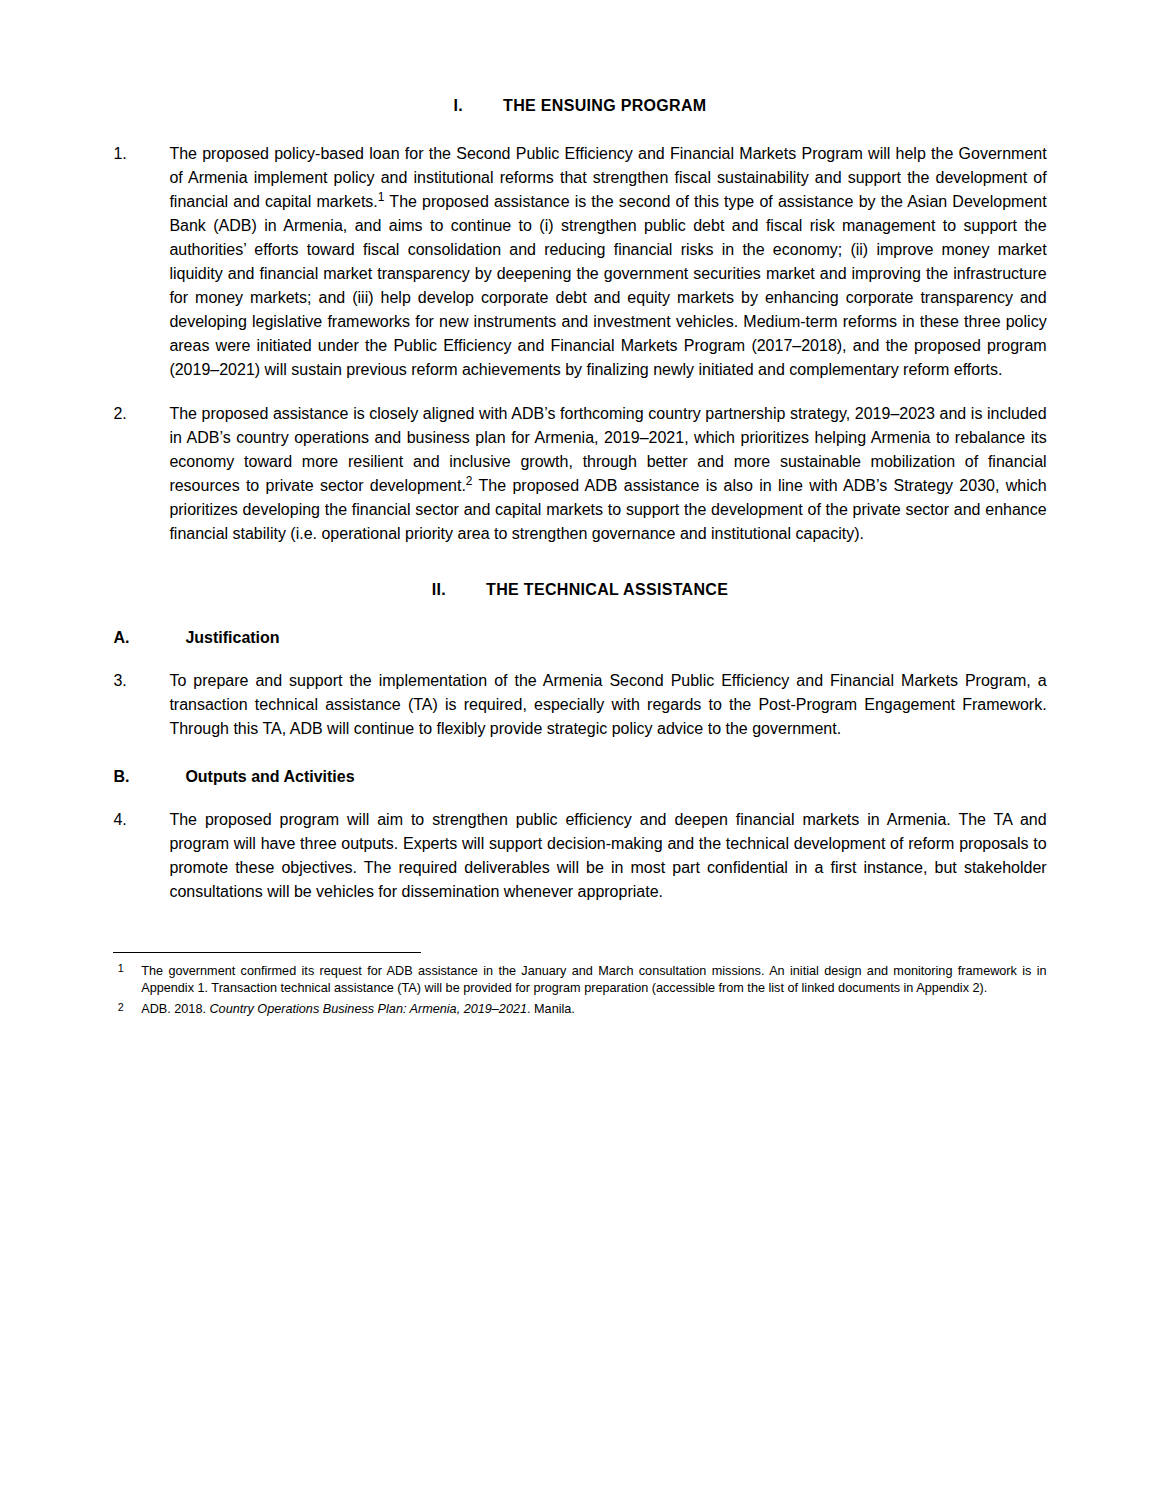I. THE ENSUING PROGRAM
1. The proposed policy-based loan for the Second Public Efficiency and Financial Markets Program will help the Government of Armenia implement policy and institutional reforms that strengthen fiscal sustainability and support the development of financial and capital markets.1 The proposed assistance is the second of this type of assistance by the Asian Development Bank (ADB) in Armenia, and aims to continue to (i) strengthen public debt and fiscal risk management to support the authorities’ efforts toward fiscal consolidation and reducing financial risks in the economy; (ii) improve money market liquidity and financial market transparency by deepening the government securities market and improving the infrastructure for money markets; and (iii) help develop corporate debt and equity markets by enhancing corporate transparency and developing legislative frameworks for new instruments and investment vehicles. Medium-term reforms in these three policy areas were initiated under the Public Efficiency and Financial Markets Program (2017–2018), and the proposed program (2019–2021) will sustain previous reform achievements by finalizing newly initiated and complementary reform efforts.
2. The proposed assistance is closely aligned with ADB’s forthcoming country partnership strategy, 2019–2023 and is included in ADB’s country operations and business plan for Armenia, 2019–2021, which prioritizes helping Armenia to rebalance its economy toward more resilient and inclusive growth, through better and more sustainable mobilization of financial resources to private sector development.2 The proposed ADB assistance is also in line with ADB’s Strategy 2030, which prioritizes developing the financial sector and capital markets to support the development of the private sector and enhance financial stability (i.e. operational priority area to strengthen governance and institutional capacity).
II. THE TECHNICAL ASSISTANCE
A. Justification
3. To prepare and support the implementation of the Armenia Second Public Efficiency and Financial Markets Program, a transaction technical assistance (TA) is required, especially with regards to the Post-Program Engagement Framework. Through this TA, ADB will continue to flexibly provide strategic policy advice to the government.
B. Outputs and Activities
4. The proposed program will aim to strengthen public efficiency and deepen financial markets in Armenia. The TA and program will have three outputs. Experts will support decision-making and the technical development of reform proposals to promote these objectives. The required deliverables will be in most part confidential in a first instance, but stakeholder consultations will be vehicles for dissemination whenever appropriate.
1 The government confirmed its request for ADB assistance in the January and March consultation missions. An initial design and monitoring framework is in Appendix 1. Transaction technical assistance (TA) will be provided for program preparation (accessible from the list of linked documents in Appendix 2).
2 ADB. 2018. Country Operations Business Plan: Armenia, 2019–2021. Manila.